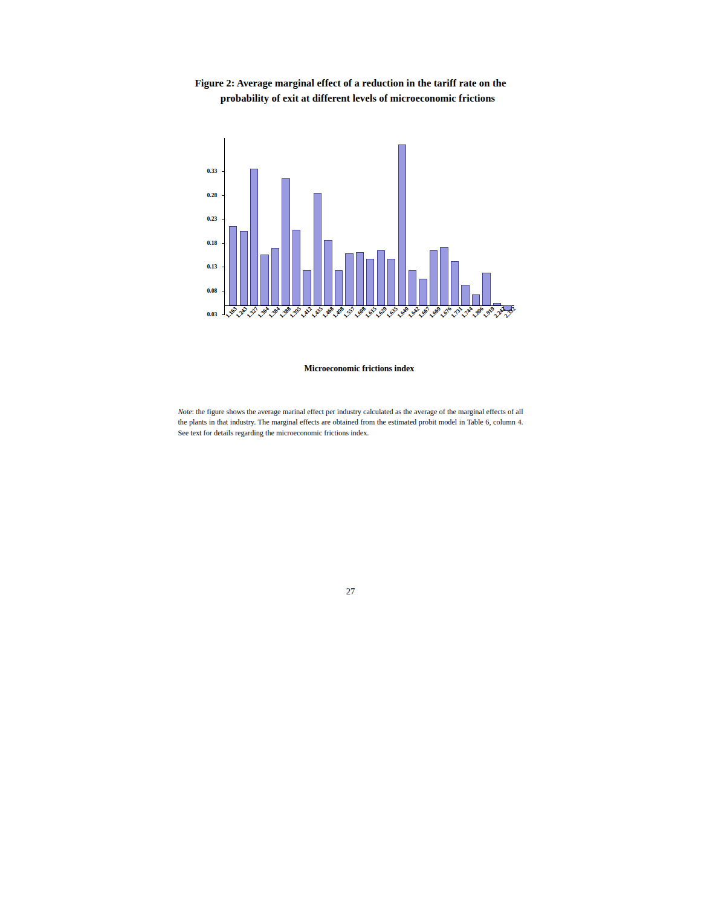Figure 2: Average marginal effect of a reduction in the tariff rate on the probability of exit at different levels of microeconomic frictions
0.33 0.28 0.23 0.18 0.13 0.08 0.03
1.163 1.243 1.327 1.364 1.384 1.388 1.395 1.412 1.435 1.468 1.498 1.557 1.608 1.615 1.629 1.635 1.640 1.642 1.667 1.669 1.676 1.731 1.744 1.806 1.919 2.242 2.332
Microeconomic frictions index
Note: the figure shows the average marinal effect per industry calculated as the average of the marginal effects of all the plants in that industry. The marginal effects are obtained from the estimated probit model in Table 6, column 4. See text for details regarding the microeconomic frictions index.
27